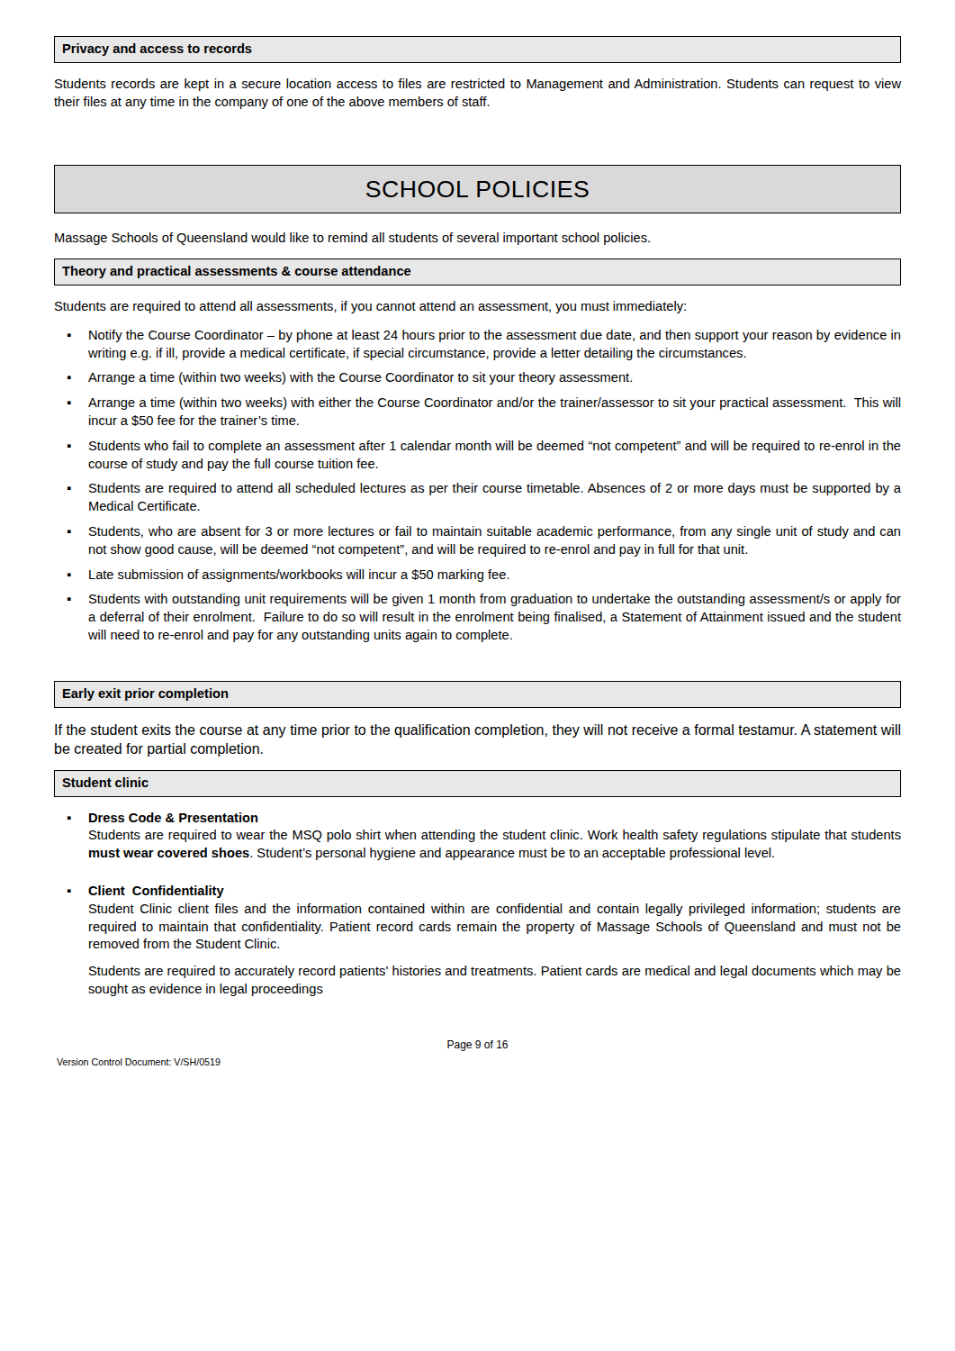Privacy and access to records
Students records are kept in a secure location access to files are restricted to Management and Administration. Students can request to view their files at any time in the company of one of the above members of staff.
SCHOOL POLICIES
Massage Schools of Queensland would like to remind all students of several important school policies.
Theory and practical assessments & course attendance
Students are required to attend all assessments, if you cannot attend an assessment, you must immediately:
Notify the Course Coordinator – by phone at least 24 hours prior to the assessment due date, and then support your reason by evidence in writing e.g. if ill, provide a medical certificate, if special circumstance, provide a letter detailing the circumstances.
Arrange a time (within two weeks) with the Course Coordinator to sit your theory assessment.
Arrange a time (within two weeks) with either the Course Coordinator and/or the trainer/assessor to sit your practical assessment. This will incur a $50 fee for the trainer’s time.
Students who fail to complete an assessment after 1 calendar month will be deemed “not competent” and will be required to re-enrol in the course of study and pay the full course tuition fee.
Students are required to attend all scheduled lectures as per their course timetable. Absences of 2 or more days must be supported by a Medical Certificate.
Students, who are absent for 3 or more lectures or fail to maintain suitable academic performance, from any single unit of study and can not show good cause, will be deemed “not competent”, and will be required to re-enrol and pay in full for that unit.
Late submission of assignments/workbooks will incur a $50 marking fee.
Students with outstanding unit requirements will be given 1 month from graduation to undertake the outstanding assessment/s or apply for a deferral of their enrolment. Failure to do so will result in the enrolment being finalised, a Statement of Attainment issued and the student will need to re-enrol and pay for any outstanding units again to complete.
Early exit prior completion
If the student exits the course at any time prior to the qualification completion, they will not receive a formal testamur. A statement will be created for partial completion.
Student clinic
Dress Code & Presentation
Students are required to wear the MSQ polo shirt when attending the student clinic. Work health safety regulations stipulate that students must wear covered shoes. Student’s personal hygiene and appearance must be to an acceptable professional level.
Client Confidentiality
Student Clinic client files and the information contained within are confidential and contain legally privileged information; students are required to maintain that confidentiality. Patient record cards remain the property of Massage Schools of Queensland and must not be removed from the Student Clinic.
Students are required to accurately record patients' histories and treatments. Patient cards are medical and legal documents which may be sought as evidence in legal proceedings
| | Page 9 of 16 | |
| Version Control Document: V/SH/0519 | | |